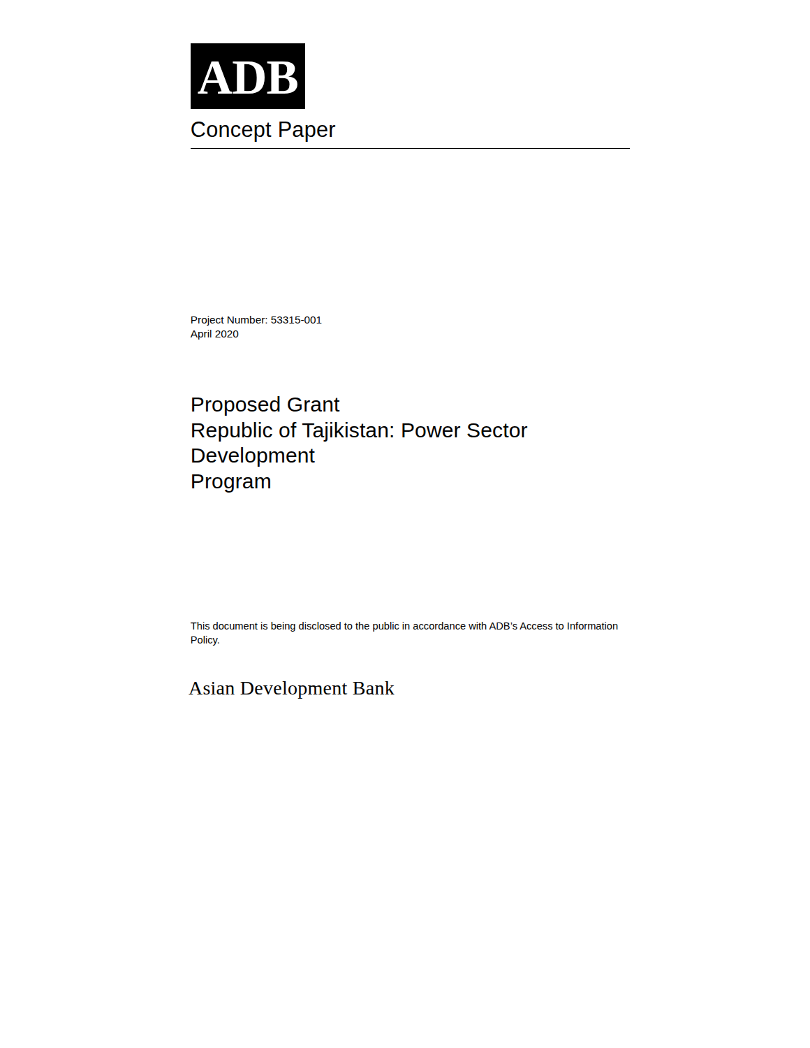ADB
Concept Paper
Project Number: 53315-001
April 2020
Proposed Grant
Republic of Tajikistan: Power Sector Development
Program
This document is being disclosed to the public in accordance with ADB’s Access to Information Policy.
Asian Development Bank